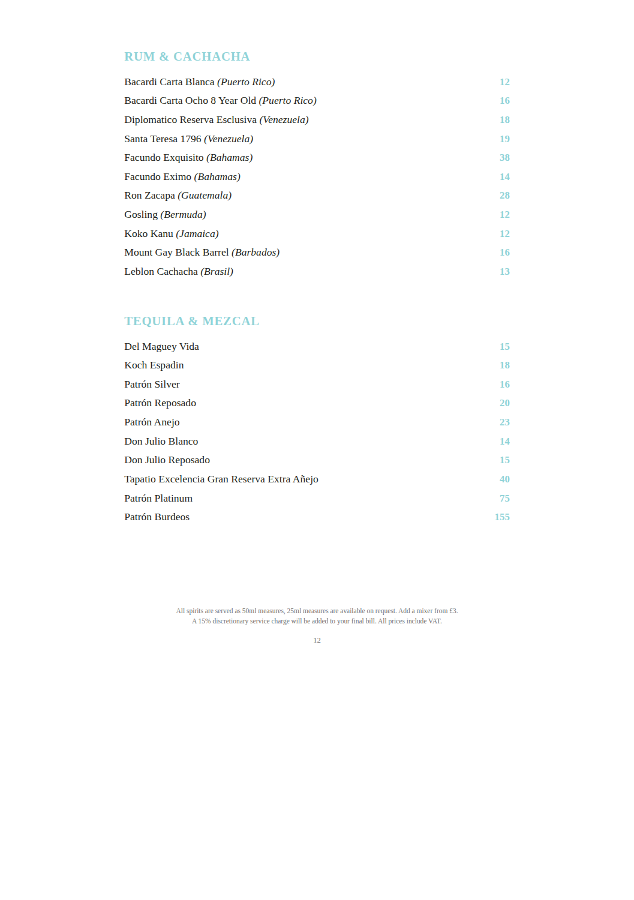Rum & Cachacha
Bacardi Carta Blanca (Puerto Rico) 12
Bacardi Carta Ocho 8 Year Old (Puerto Rico) 16
Diplomatico Reserva Esclusiva (Venezuela) 18
Santa Teresa 1796 (Venezuela) 19
Facundo Exquisito (Bahamas) 38
Facundo Eximo (Bahamas) 14
Ron Zacapa (Guatemala) 28
Gosling (Bermuda) 12
Koko Kanu (Jamaica) 12
Mount Gay Black Barrel (Barbados) 16
Leblon Cachacha (Brasil) 13
Tequila & Mezcal
Del Maguey Vida 15
Koch Espadin 18
Patrón Silver 16
Patrón Reposado 20
Patrón Anejo 23
Don Julio Blanco 14
Don Julio Reposado 15
Tapatio Excelencia Gran Reserva Extra Añejo 40
Patrón Platinum 75
Patrón Burdeos 155
All spirits are served as 50ml measures, 25ml measures are available on request. Add a mixer from £3.
A 15% discretionary service charge will be added to your final bill. All prices include VAT.
12